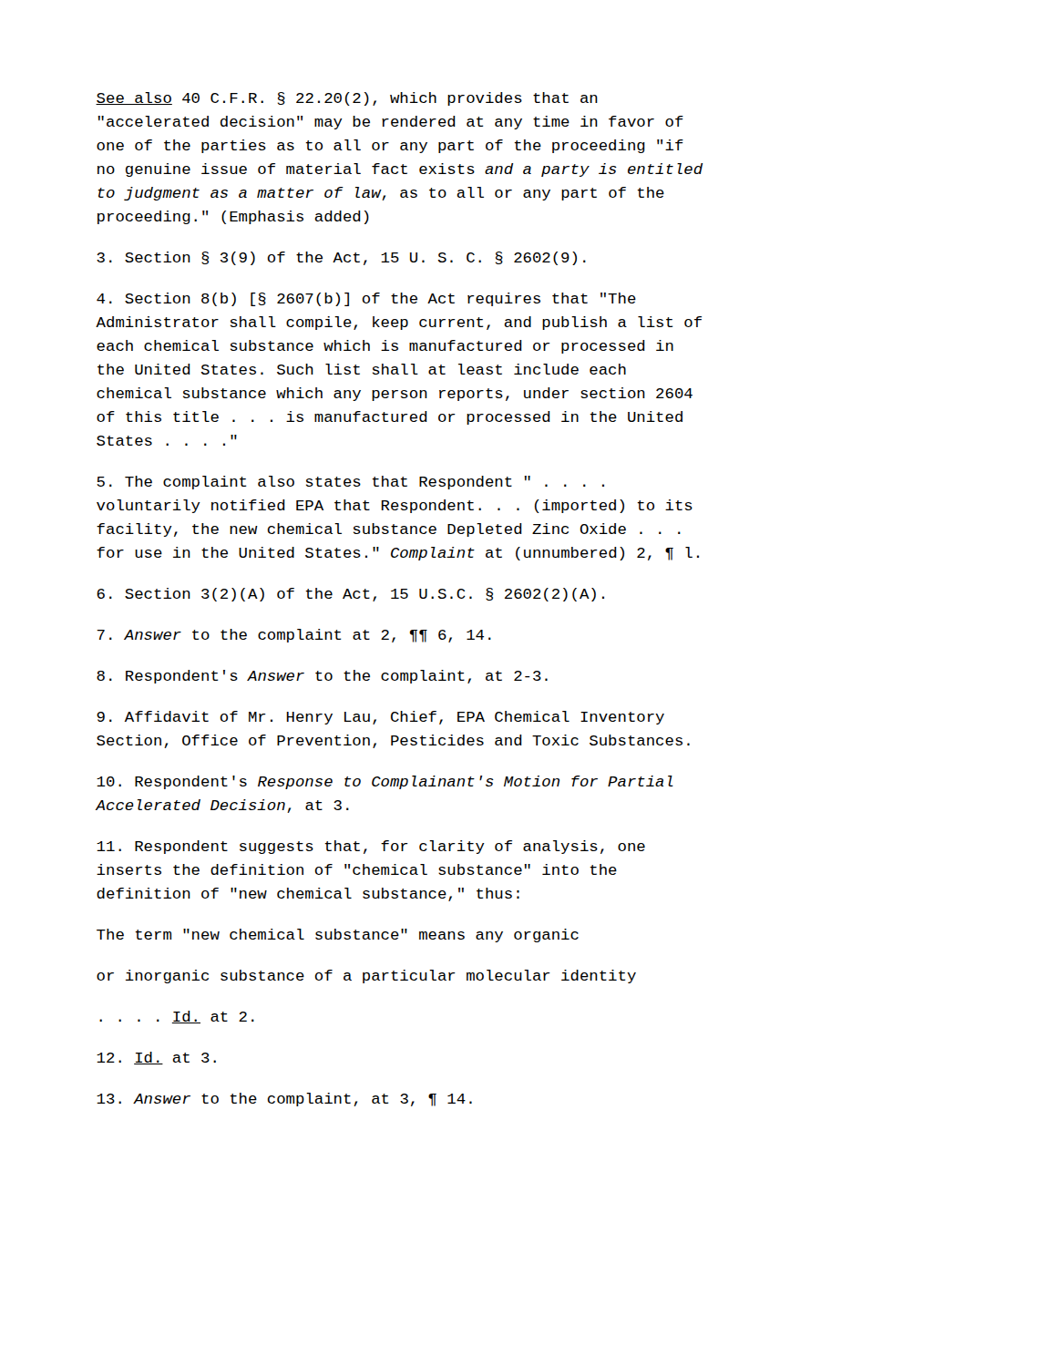See also 40 C.F.R. § 22.20(2), which provides that an "accelerated decision" may be rendered at any time in favor of one of the parties as to all or any part of the proceeding "if no genuine issue of material fact exists and a party is entitled to judgment as a matter of law, as to all or any part of the proceeding." (Emphasis added)
3. Section § 3(9) of the Act, 15 U. S. C. § 2602(9).
4. Section 8(b) [§ 2607(b)] of the Act requires that "The Administrator shall compile, keep current, and publish a list of each chemical substance which is manufactured or processed in the United States. Such list shall at least include each chemical substance which any person reports, under section 2604 of this title . . . is manufactured or processed in the United States . . . ."
5. The complaint also states that Respondent " . . . . voluntarily notified EPA that Respondent. . . (imported) to its facility, the new chemical substance Depleted Zinc Oxide . . . for use in the United States." Complaint at (unnumbered) 2, ¶ l.
6. Section 3(2)(A) of the Act, 15 U.S.C. § 2602(2)(A).
7. Answer to the complaint at 2, ¶¶ 6, 14.
8. Respondent's Answer to the complaint, at 2-3.
9. Affidavit of Mr. Henry Lau, Chief, EPA Chemical Inventory Section, Office of Prevention, Pesticides and Toxic Substances.
10. Respondent's Response to Complainant's Motion for Partial Accelerated Decision, at 3.
11. Respondent suggests that, for clarity of analysis, one inserts the definition of "chemical substance" into the definition of "new chemical substance," thus:
The term "new chemical substance" means any organic
or inorganic substance of a particular molecular identity
. . . . Id. at 2.
12. Id. at 3.
13. Answer to the complaint, at 3, ¶ 14.